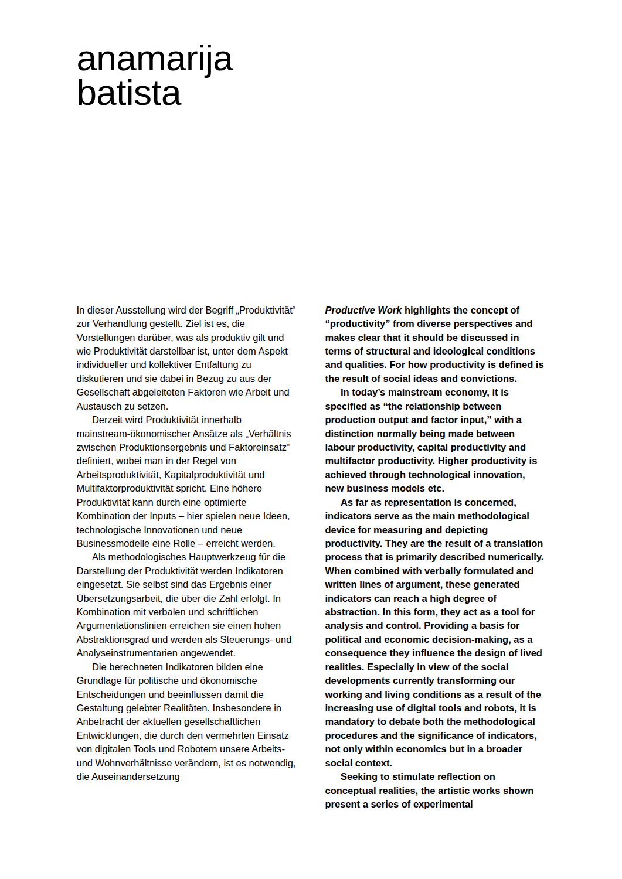anamarija
batista
In dieser Ausstellung wird der Begriff „Produktivität“ zur Verhandlung gestellt. Ziel ist es, die Vorstellungen darüber, was als produktiv gilt und wie Produktivität darstellbar ist, unter dem Aspekt individueller und kollektiver Entfaltung zu diskutieren und sie dabei in Bezug zu aus der Gesellschaft abgeleiteten Faktoren wie Arbeit und Austausch zu setzen.
Derzeit wird Produktivität innerhalb mainstream-ökonomischer Ansätze als „Verhältnis zwischen Produktionsergebnis und Faktoreinsatz“ definiert, wobei man in der Regel von Arbeitsproduktivität, Kapitalproduktivität und Multifaktorproduktivität spricht. Eine höhere Produktivität kann durch eine optimierte Kombination der Inputs – hier spielen neue Ideen, technologische Innovationen und neue Businessmodelle eine Rolle – erreicht werden.
Als methodologisches Hauptwerkzeug für die Darstellung der Produktivität werden Indikatoren eingesetzt. Sie selbst sind das Ergebnis einer Übersetzungsarbeit, die über die Zahl erfolgt. In Kombination mit verbalen und schriftlichen Argumentationslinien erreichen sie einen hohen Abstraktionsgrad und werden als Steuerungs- und Analyseinstrumentarien angewendet.
Die berechneten Indikatoren bilden eine Grundlage für politische und ökonomische Entscheidungen und beeinflussen damit die Gestaltung gelebter Realitäten. Insbesondere in Anbetracht der aktuellen gesellschaftlichen Entwicklungen, die durch den vermehrten Einsatz von digitalen Tools und Robotern unsere Arbeits- und Wohnverhältnisse verändern, ist es notwendig, die Auseinandersetzung
Productive Work highlights the concept of “productivity” from diverse perspectives and makes clear that it should be discussed in terms of structural and ideological conditions and qualities. For how productivity is defined is the result of social ideas and convictions.
In today’s mainstream economy, it is specified as “the relationship between production output and factor input,” with a distinction normally being made between labour productivity, capital productivity and multifactor productivity. Higher productivity is achieved through technological innovation, new business models etc.
As far as representation is concerned, indicators serve as the main methodological device for measuring and depicting productivity. They are the result of a translation process that is primarily described numerically. When combined with verbally formulated and written lines of argument, these generated indicators can reach a high degree of abstraction. In this form, they act as a tool for analysis and control. Providing a basis for political and economic decision-making, as a consequence they influence the design of lived realities. Especially in view of the social developments currently transforming our working and living conditions as a result of the increasing use of digital tools and robots, it is mandatory to debate both the methodological procedures and the significance of indicators, not only within economics but in a broader social context.
Seeking to stimulate reflection on conceptual realities, the artistic works shown present a series of experimental